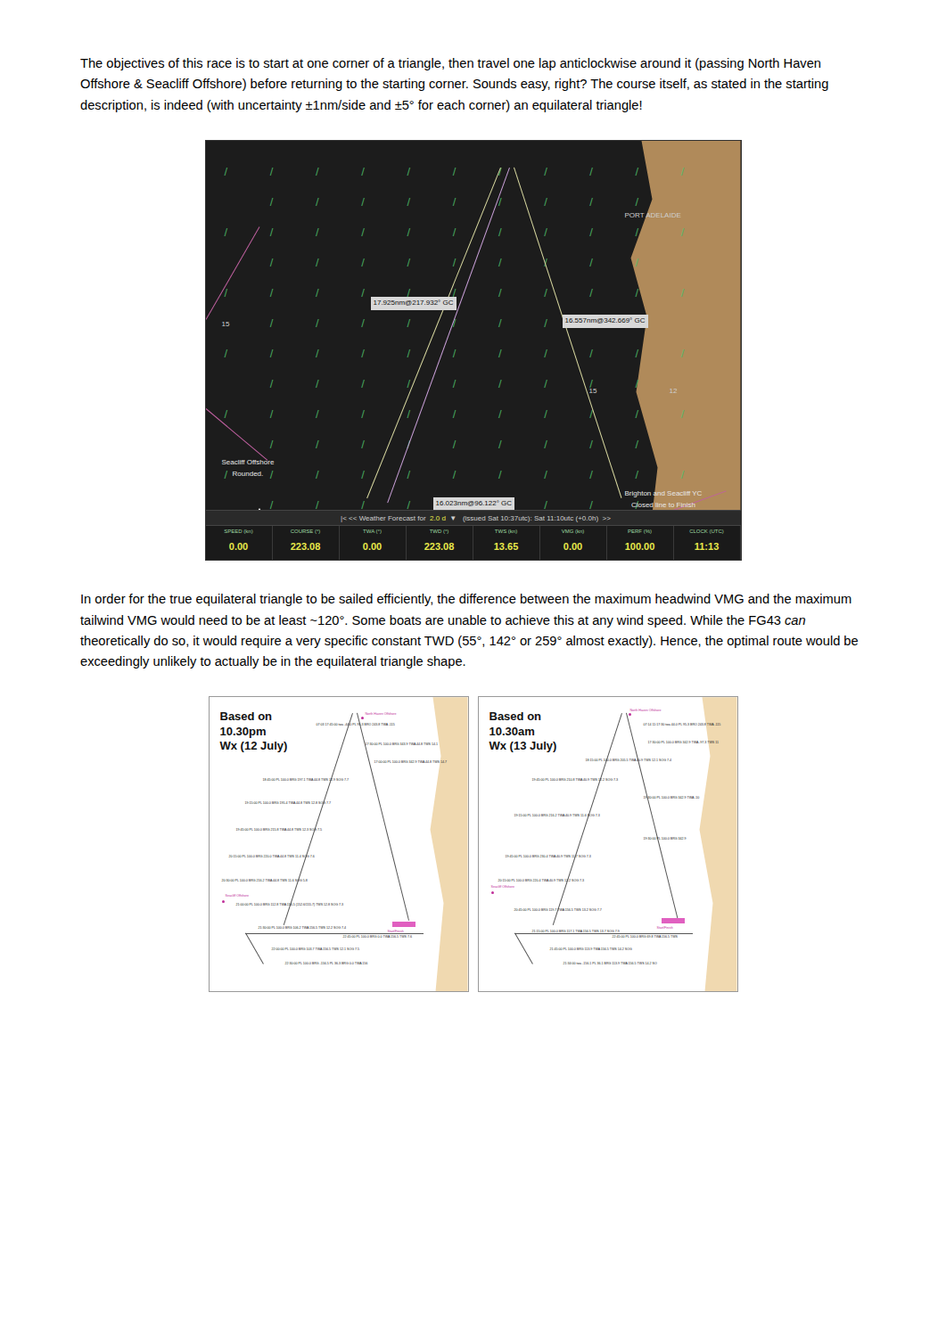The objectives of this race is to start at one corner of a triangle, then travel one lap anticlockwise around it (passing North Haven Offshore & Seacliff Offshore) before returning to the starting corner. Sounds easy, right? The course itself, as stated in the starting description, is indeed (with uncertainty ±1nm/side and ±5° for each corner) an equilateral triangle!
/ / / / / / / / / / / / / / / / / / / /
/ / / / / / / / / / / / / / / / / / / /
/ / / / / / / / / / / / / / / / / / / /
/ / / / / / / / / / / / / / / / / / / /
/ / / / / / / / / / / / / / / / / / / /
/ / / / / / / / / / / / / / / / / / / /
/ / / / / / / / / / / / / / / / / / / /
/ / / / / / / / / / / / / / / / / / / /
/ / / / / / / / / / / / / / / / / / / /
/ / / / / / / / / / / / / / / / / / / /
/ / / / / / / / / / / / / / / / / / / /
/ / / / / / / / / / / / / / / / / / / /
17.925nm@217.932° GC
16.557nm@342.669° GC
16.023nm@96.122° GC
PORT ADELAIDE
Seacliff Offshore
Rounded.
Brighton and Seacliff YC
Closed line to Finish
50.505nm
15
15
12
|< << Weather Forecast for 2.0 d ▼ (issued Sat 10:37utc): Sat 11:10utc (+0.0h) >>
SPEED (kn) 0.00
COURSE (°) 223.08
TWA (°) 0.00
TWD (°) 223.08
TWS (kn) 13.65
VMG (kn) 0.00
PERF (%) 100.00
CLOCK (UTC) 11:13
In order for the true equilateral triangle to be sailed efficiently, the difference between the maximum headwind VMG and the maximum tailwind VMG would need to be at least ~120°. Some boats are unable to achieve this at any wind speed. While the FG43 can theoretically do so, it would require a very specific constant TWD (55°, 142° or 259° almost exactly). Hence, the optimal route would be exceedingly unlikely to actually be in the equilateral triangle shape.
Based on
10.30pm
Wx (12 July)
07:03 17:45:00 twa -44.0 PL 95.3 BRO 243.8 TWA -115
17:30:00 PL 100.0 BRG 343.9 TWA 44.8 TWS 14.1
17:00:00 PL 100.0 BRG 342.9 TWA 44.8 TWS 14.7
18:45:00 PL 100.0 BRG 197.1 TWA 44.8 TWS 12.9 SOG 7.7
19:15:00 PL 100.0 BRG 195.4 TWA 44.8 TWS 12.8 SOG 7.7
19:45:00 PL 100.0 BRG 215.8 TWA 44.8 TWS 12.3 SOG 7.5
20:15:00 PL 100.0 BRG 220.0 TWA 44.8 TWS 11.4 SOG 7.6
20:30:00 PL 100.0 BRG 216.2 TWA 44.8 TWS 11.6 SOG 5.8
21:00:00 PL 100.0 BRG 112.8 TWA 156.5 (152.6/155.7) TWS 12.8 SOG 7.3
21:30:00 PL 100.0 BRG 106.2 TWA 156.5 TWS 12.2 SOG 7.4
22:00:00 PL 100.0 BRG 103.7 TWA 156.5 TWS 12.1 SOG 7.5
22:30:00 PL 100.0 BRG -156.5 PL 36.3 BRG 0.0 TWA 156
Seacliff Offshore
North Haven Offshore
Start/Finish
22:45:00 PL 100.0 BRG 0.0 TWA 156.5 TWS 7.6
Based on
10.30am
Wx (13 July)
North Haven Offshore
07:14 11:17:30 twa 44.0 PL 95.3 BRO 243.8 TWA -115
17:30:00 PL 100.0 BRG 342.9 TWA -97.3 TWS 11
18:15:00 PL 100.0 BRG 205.5 TWA 40.9 TWS 12.1 SOG 7.4
19:45:00 PL 100.0 BRG 210.8 TWA 40.9 TWS 12.2 SOG 7.3
19:30:00 PL 100.0 BRG 342.9 TWA -10
19:15:00 PL 100.0 BRG 216.2 TWA 40.9 TWS 11.6 SOG 7.3
19:30:00 PL 100.0 BRG 342.9
19:45:00 PL 100.0 BRG 230.4 TWA 40.9 TWS 11.7 SOG 7.3
20:15:00 PL 100.0 BRG 220.4 TWA 40.9 TWS 12.2 SOG 7.3
Seacliff Offshore
20:45:00 PL 100.0 BRG 119.7 TWA 156.5 TWS 13.2 SOG 7.7
21:15:00 PL 100.0 BRG 117.1 TWA 156.5 TWS 13.7 SOG 7.9
21:45:00 PL 100.0 BRG 113.9 TWA 156.5 TWS 14.2 SOG
21:34:00 twa -156.1 PL 36.1 BRG 113.9 TWA 156.5 TWS 14.2 SO
Start/Finish
22:45:00 PL 100.0 BRG 69.8 TWA 156.5 TWS